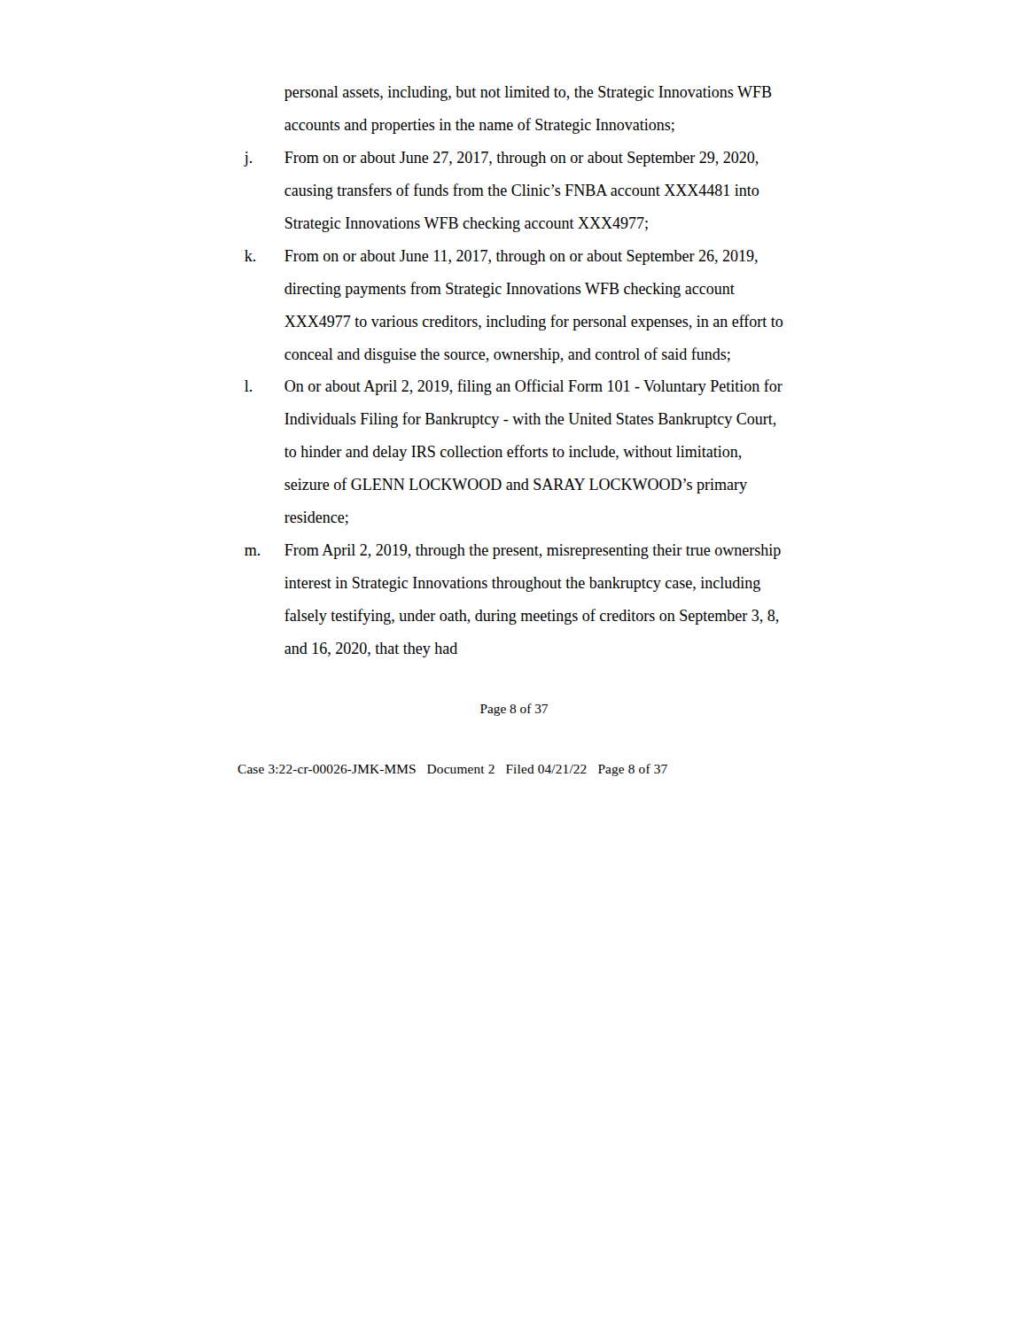personal assets, including, but not limited to, the Strategic Innovations WFB accounts and properties in the name of Strategic Innovations;
j. From on or about June 27, 2017, through on or about September 29, 2020, causing transfers of funds from the Clinic’s FNBA account XXX4481 into Strategic Innovations WFB checking account XXX4977;
k. From on or about June 11, 2017, through on or about September 26, 2019, directing payments from Strategic Innovations WFB checking account XXX4977 to various creditors, including for personal expenses, in an effort to conceal and disguise the source, ownership, and control of said funds;
l. On or about April 2, 2019, filing an Official Form 101 - Voluntary Petition for Individuals Filing for Bankruptcy - with the United States Bankruptcy Court, to hinder and delay IRS collection efforts to include, without limitation, seizure of GLENN LOCKWOOD and SARAY LOCKWOOD’s primary residence;
m. From April 2, 2019, through the present, misrepresenting their true ownership interest in Strategic Innovations throughout the bankruptcy case, including falsely testifying, under oath, during meetings of creditors on September 3, 8, and 16, 2020, that they had
Page 8 of 37
Case 3:22-cr-00026-JMK-MMS Document 2 Filed 04/21/22 Page 8 of 37